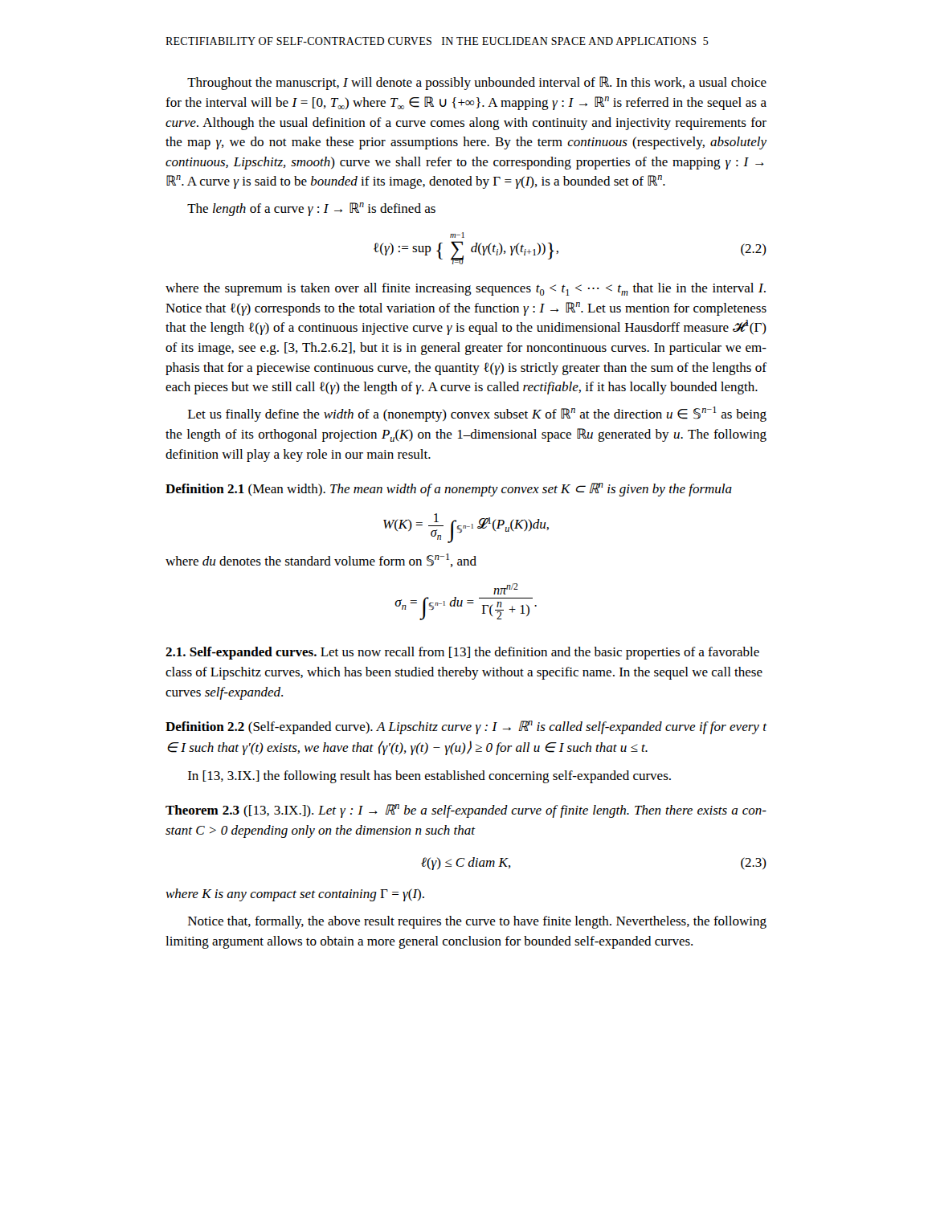RECTIFIABILITY OF SELF-CONTRACTED CURVES IN THE EUCLIDEAN SPACE AND APPLICATIONS 5
Throughout the manuscript, I will denote a possibly unbounded interval of ℝ. In this work, a usual choice for the interval will be I = [0, T∞) where T∞ ∈ ℝ ∪ {+∞}. A mapping γ : I → ℝn is referred in the sequel as a curve. Although the usual definition of a curve comes along with continuity and injectivity requirements for the map γ, we do not make these prior assumptions here. By the term continuous (respectively, absolutely continuous, Lipschitz, smooth) curve we shall refer to the corresponding properties of the mapping γ : I → ℝn. A curve γ is said to be bounded if its image, denoted by Γ = γ(I), is a bounded set of ℝn.
The length of a curve γ : I → ℝn is defined as
ℓ(γ) := sup { m−1∑i=0 d(γ(ti), γ(ti+1))}, (2.2)
where the supremum is taken over all finite increasing sequences t0 < t1 < ⋯ < tm that lie in the interval I. Notice that ℓ(γ) corresponds to the total variation of the function γ : I → ℝn. Let us mention for completeness that the length ℓ(γ) of a continuous injective curve γ is equal to the unidimensional Hausdorff measure 𝓗1(Γ) of its image, see e.g. [3, Th.2.6.2], but it is in general greater for noncontinuous curves. In particular we emphasis that for a piecewise continuous curve, the quantity ℓ(γ) is strictly greater than the sum of the lengths of each pieces but we still call ℓ(γ) the length of γ. A curve is called rectifiable, if it has locally bounded length.
Let us finally define the width of a (nonempty) convex subset K of ℝn at the direction u ∈ 𝕊n−1 as being the length of its orthogonal projection Pu(K) on the 1–dimensional space ℝu generated by u. The following definition will play a key role in our main result.
Definition 2.1 (Mean width). The mean width of a nonempty convex set K ⊂ ℝn is given by the formula
W(K) = 1 σn ∫𝕊n−1 𝓛1(Pu(K))du,
where du denotes the standard volume form on 𝕊n−1, and
σn = ∫𝕊n−1 du = nπn/2 Γ(n 2 + 1).
2.1. Self-expanded curves. Let us now recall from [13] the definition and the basic properties of a favorable class of Lipschitz curves, which has been studied thereby without a specific name. In the sequel we call these curves self-expanded.
Definition 2.2 (Self-expanded curve). A Lipschitz curve γ : I → ℝn is called self-expanded curve if for every t ∈ I such that γ′(t) exists, we have that ⟨γ′(t), γ(t) − γ(u)⟩ ≥ 0 for all u ∈ I such that u ≤ t.
In [13, 3.IX.] the following result has been established concerning self-expanded curves.
Theorem 2.3 ([13, 3.IX.]). Let γ : I → ℝn be a self-expanded curve of finite length. Then there exists a constant C > 0 depending only on the dimension n such that
ℓ(γ) ≤ C diam K, (2.3)
where K is any compact set containing Γ = γ(I).
Notice that, formally, the above result requires the curve to have finite length. Nevertheless, the following limiting argument allows to obtain a more general conclusion for bounded self-expanded curves.